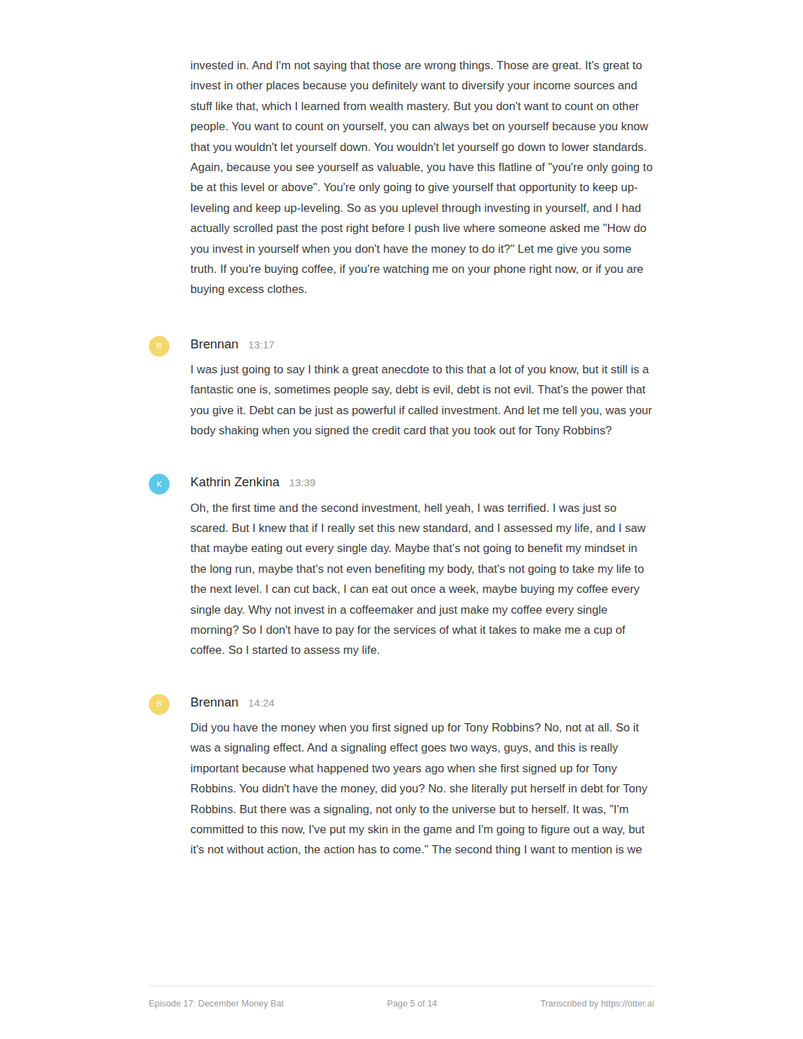invested in. And I'm not saying that those are wrong things. Those are great. It's great to invest in other places because you definitely want to diversify your income sources and stuff like that, which I learned from wealth mastery. But you don't want to count on other people. You want to count on yourself, you can always bet on yourself because you know that you wouldn't let yourself down. You wouldn't let yourself go down to lower standards. Again, because you see yourself as valuable, you have this flatline of "you're only going to be at this level or above". You're only going to give yourself that opportunity to keep up-leveling and keep up-leveling. So as you uplevel through investing in yourself, and I had actually scrolled past the post right before I push live where someone asked me "How do you invest in yourself when you don't have the money to do it?" Let me give you some truth. If you're buying coffee, if you're watching me on your phone right now, or if you are buying excess clothes.
B
Brennan 13:17
I was just going to say I think a great anecdote to this that a lot of you know, but it still is a fantastic one is, sometimes people say, debt is evil, debt is not evil. That's the power that you give it. Debt can be just as powerful if called investment. And let me tell you, was your body shaking when you signed the credit card that you took out for Tony Robbins?
K
Kathrin Zenkina 13:39
Oh, the first time and the second investment, hell yeah, I was terrified. I was just so scared. But I knew that if I really set this new standard, and I assessed my life, and I saw that maybe eating out every single day. Maybe that's not going to benefit my mindset in the long run, maybe that's not even benefiting my body, that's not going to take my life to the next level. I can cut back, I can eat out once a week, maybe buying my coffee every single day. Why not invest in a coffeemaker and just make my coffee every single morning? So I don't have to pay for the services of what it takes to make me a cup of coffee. So I started to assess my life.
B
Brennan 14:24
Did you have the money when you first signed up for Tony Robbins? No, not at all. So it was a signaling effect. And a signaling effect goes two ways, guys, and this is really important because what happened two years ago when she first signed up for Tony Robbins. You didn't have the money, did you? No. she literally put herself in debt for Tony Robbins. But there was a signaling, not only to the universe but to herself. It was, "I'm committed to this now, I've put my skin in the game and I'm going to figure out a way, but it's not without action, the action has to come." The second thing I want to mention is we
Episode 17: December Money Bat Page 5 of 14 Transcribed by https://otter.ai